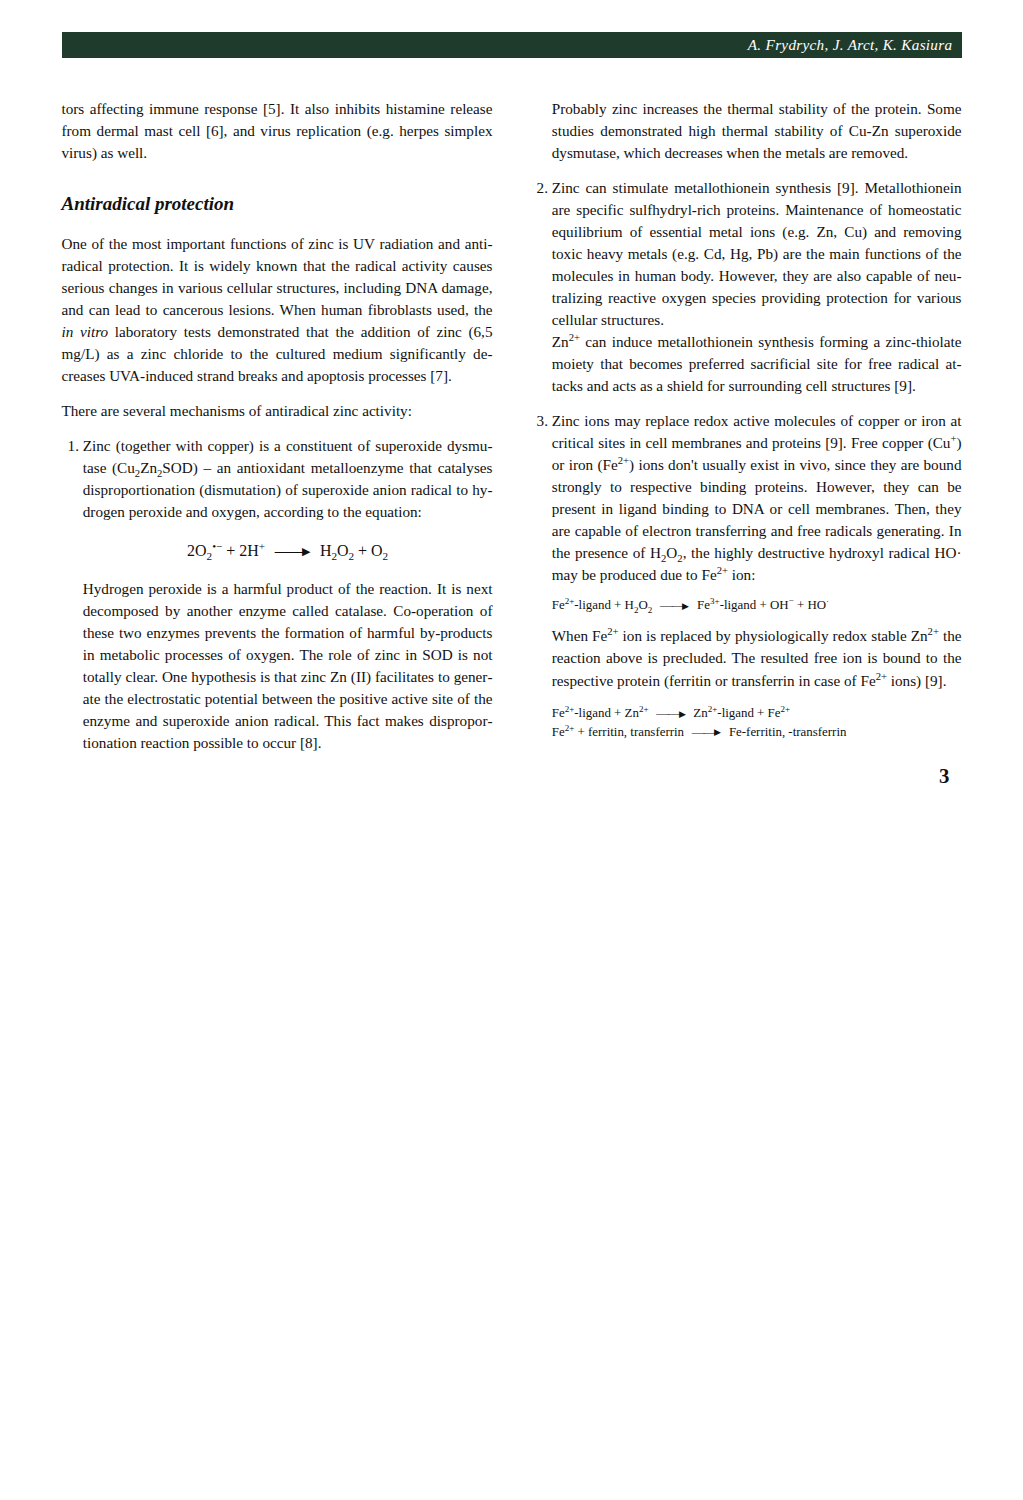A. Frydrych, J. Arct, K. Kasiura
tors affecting immune response [5]. It also inhibits histamine release from dermal mast cell [6], and virus replication (e.g. herpes simplex virus) as well.
Antiradical protection
One of the most important functions of zinc is UV radiation and antiradical protection. It is widely known that the radical activity causes serious changes in various cellular structures, including DNA damage, and can lead to cancerous lesions. When human fibroblasts used, the in vitro laboratory tests demonstrated that the addition of zinc (6,5 mg/L) as a zinc chloride to the cultured medium significantly decreases UVA-induced strand breaks and apoptosis processes [7].
There are several mechanisms of antiradical zinc activity:
Zinc (together with copper) is a constituent of superoxide dysmutase (Cu2Zn2SOD) – an antioxidant metalloenzyme that catalyses disproportionation (dismutation) of superoxide anion radical to hydrogen peroxide and oxygen, according to the equation:
2O2•− + 2H+ H2O2 + O2
Hydrogen peroxide is a harmful product of the reaction. It is next decomposed by another enzyme called catalase. Co-operation of these two enzymes prevents the formation of harmful by-products in metabolic processes of oxygen. The role of zinc in SOD is not totally clear. One hypothesis is that zinc Zn (II) facilitates to generate the electrostatic potential between the positive active site of the enzyme and superoxide anion radical. This fact makes disproportionation reaction possible to occur [8].
Probably zinc increases the thermal stability of the protein. Some studies demonstrated high thermal stability of Cu-Zn superoxide dysmutase, which decreases when the metals are removed.
Zinc can stimulate metallothionein synthesis [9]. Metallothionein are specific sulfhydryl-rich proteins. Maintenance of homeostatic equilibrium of essential metal ions (e.g. Zn, Cu) and removing toxic heavy metals (e.g. Cd, Hg, Pb) are the main functions of the molecules in human body. However, they are also capable of neutralizing reactive oxygen species providing protection for various cellular structures.
Zn2+ can induce metallothionein synthesis forming a zinc-thiolate moiety that becomes preferred sacrificial site for free radical attacks and acts as a shield for surrounding cell structures [9].
Zinc ions may replace redox active molecules of copper or iron at critical sites in cell membranes and proteins [9]. Free copper (Cu+) or iron (Fe2+) ions don't usually exist in vivo, since they are bound strongly to respective binding proteins. However, they can be present in ligand binding to DNA or cell membranes. Then, they are capable of electron transferring and free radicals generating. In the presence of H2O2, the highly destructive hydroxyl radical HO· may be produced due to Fe2+ ion:
Fe2+-ligand + H2O2 Fe3+-ligand + OH− + HO·
When Fe2+ ion is replaced by physiologically redox stable Zn2+ the reaction above is precluded. The resulted free ion is bound to the respective protein (ferritin or transferrin in case of Fe2+ ions) [9].
Fe2+-ligand + Zn2+ Zn2+-ligand + Fe2+
Fe2+ + ferritin, transferrin Fe-ferritin, -transferrin
3